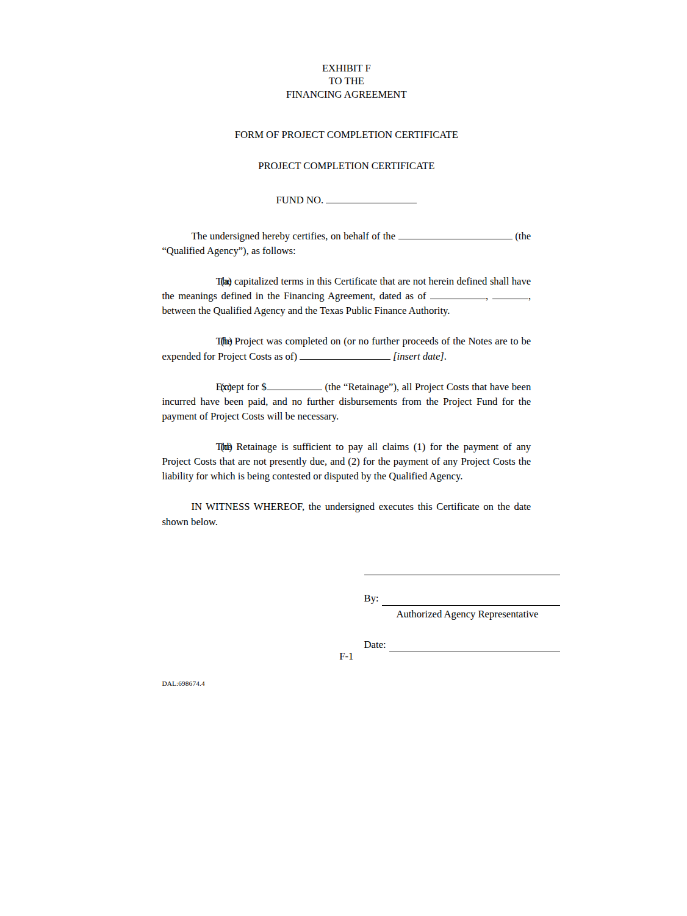EXHIBIT F
TO THE
FINANCING AGREEMENT
FORM OF PROJECT COMPLETION CERTIFICATE
PROJECT COMPLETION CERTIFICATE
FUND NO.
The undersigned hereby certifies, on behalf of the (the “Qualified Agency”), as follows:
(a) The capitalized terms in this Certificate that are not herein defined shall have the meanings defined in the Financing Agreement, dated as of , , between the Qualified Agency and the Texas Public Finance Authority.
(b) The Project was completed on (or no further proceeds of the Notes are to be expended for Project Costs as of) [insert date].
(c) Except for $ (the “Retainage”), all Project Costs that have been incurred have been paid, and no further disbursements from the Project Fund for the payment of Project Costs will be necessary.
(d) The Retainage is sufficient to pay all claims (1) for the payment of any Project Costs that are not presently due, and (2) for the payment of any Project Costs the liability for which is being contested or disputed by the Qualified Agency.
IN WITNESS WHEREOF, the undersigned executes this Certificate on the date shown below.
By:
Authorized Agency Representative
Date:
F-1
DAL:698674.4